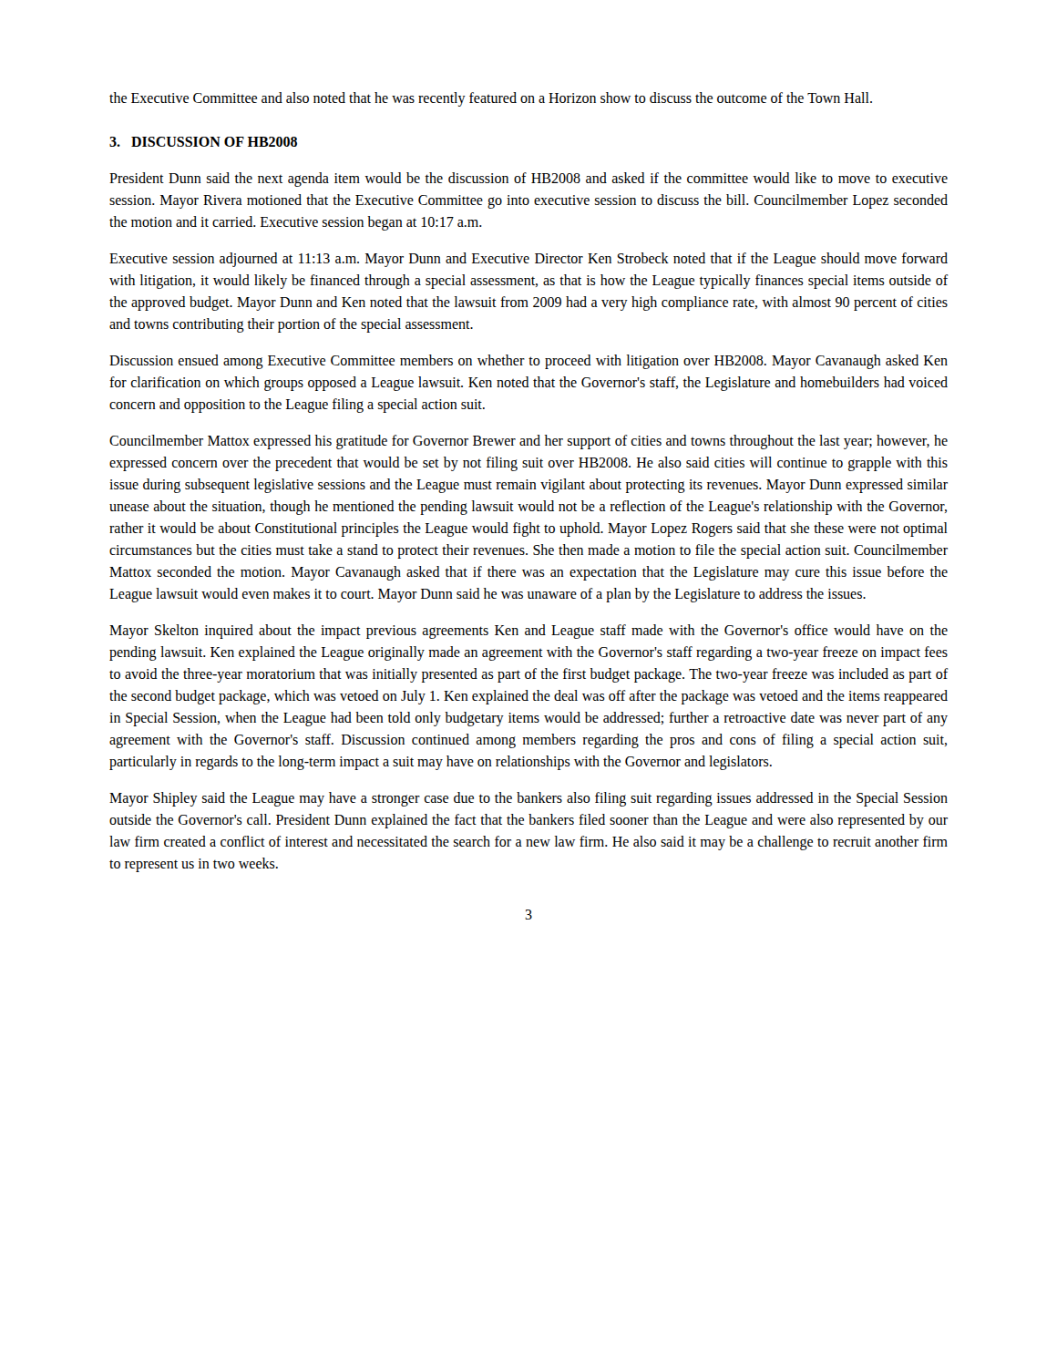the Executive Committee and also noted that he was recently featured on a Horizon show to discuss the outcome of the Town Hall.
3. DISCUSSION OF HB2008
President Dunn said the next agenda item would be the discussion of HB2008 and asked if the committee would like to move to executive session. Mayor Rivera motioned that the Executive Committee go into executive session to discuss the bill. Councilmember Lopez seconded the motion and it carried. Executive session began at 10:17 a.m.
Executive session adjourned at 11:13 a.m. Mayor Dunn and Executive Director Ken Strobeck noted that if the League should move forward with litigation, it would likely be financed through a special assessment, as that is how the League typically finances special items outside of the approved budget. Mayor Dunn and Ken noted that the lawsuit from 2009 had a very high compliance rate, with almost 90 percent of cities and towns contributing their portion of the special assessment.
Discussion ensued among Executive Committee members on whether to proceed with litigation over HB2008. Mayor Cavanaugh asked Ken for clarification on which groups opposed a League lawsuit. Ken noted that the Governor's staff, the Legislature and homebuilders had voiced concern and opposition to the League filing a special action suit.
Councilmember Mattox expressed his gratitude for Governor Brewer and her support of cities and towns throughout the last year; however, he expressed concern over the precedent that would be set by not filing suit over HB2008. He also said cities will continue to grapple with this issue during subsequent legislative sessions and the League must remain vigilant about protecting its revenues. Mayor Dunn expressed similar unease about the situation, though he mentioned the pending lawsuit would not be a reflection of the League's relationship with the Governor, rather it would be about Constitutional principles the League would fight to uphold. Mayor Lopez Rogers said that she these were not optimal circumstances but the cities must take a stand to protect their revenues. She then made a motion to file the special action suit. Councilmember Mattox seconded the motion. Mayor Cavanaugh asked that if there was an expectation that the Legislature may cure this issue before the League lawsuit would even makes it to court. Mayor Dunn said he was unaware of a plan by the Legislature to address the issues.
Mayor Skelton inquired about the impact previous agreements Ken and League staff made with the Governor's office would have on the pending lawsuit. Ken explained the League originally made an agreement with the Governor's staff regarding a two-year freeze on impact fees to avoid the three-year moratorium that was initially presented as part of the first budget package. The two-year freeze was included as part of the second budget package, which was vetoed on July 1. Ken explained the deal was off after the package was vetoed and the items reappeared in Special Session, when the League had been told only budgetary items would be addressed; further a retroactive date was never part of any agreement with the Governor's staff. Discussion continued among members regarding the pros and cons of filing a special action suit, particularly in regards to the long-term impact a suit may have on relationships with the Governor and legislators.
Mayor Shipley said the League may have a stronger case due to the bankers also filing suit regarding issues addressed in the Special Session outside the Governor's call. President Dunn explained the fact that the bankers filed sooner than the League and were also represented by our law firm created a conflict of interest and necessitated the search for a new law firm. He also said it may be a challenge to recruit another firm to represent us in two weeks.
3